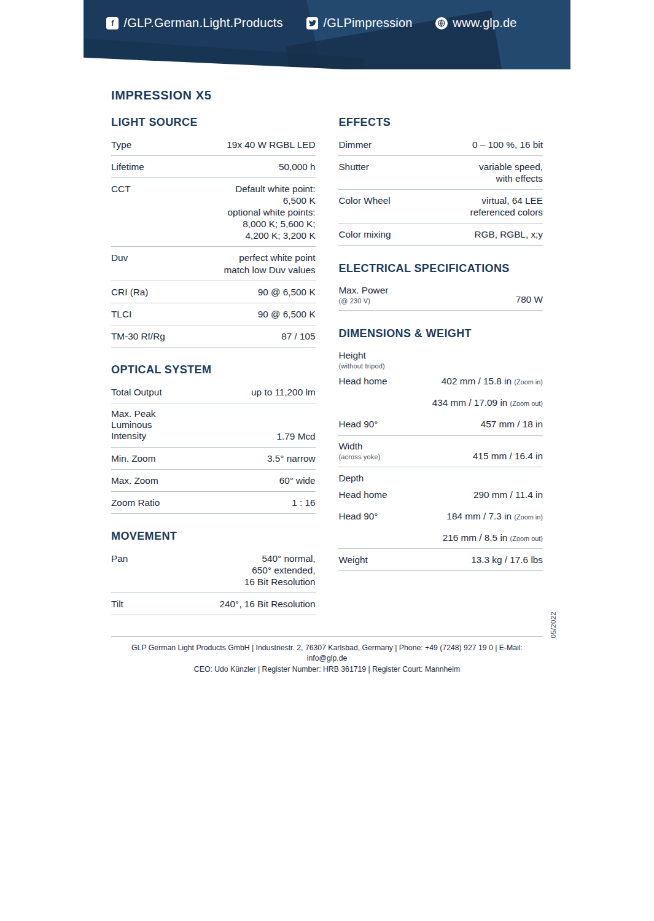f /GLP.German.Light.Products /GLPimpression www.glp.de
IMPRESSION X5
LIGHT SOURCE
| Type | 19x 40 W RGBL LED |
| Lifetime | 50,000 h |
| CCT | Default white point: 6,500 K optional white points: 8,000 K; 5,600 K; 4,200 K; 3,200 K |
| Duv | perfect white point match low Duv values |
| CRI (Ra) | 90 @ 6,500 K |
| TLCI | 90 @ 6,500 K |
| TM-30 Rf/Rg | 87 / 105 |
OPTICAL SYSTEM
| Total Output | up to 11,200 lm |
| Max. Peak Luminous Intensity | 1.79 Mcd |
| Min. Zoom | 3.5° narrow |
| Max. Zoom | 60° wide |
| Zoom Ratio | 1 : 16 |
MOVEMENT
| Pan | 540° normal, 650° extended, 16 Bit Resolution |
| Tilt | 240°, 16 Bit Resolution |
EFFECTS
| Dimmer | 0 – 100 %, 16 bit |
| Shutter | variable speed, with effects |
| Color Wheel | virtual, 64 LEE referenced colors |
| Color mixing | RGB, RGBL, x;y |
ELECTRICAL SPECIFICATIONS
| Max. Power (@ 230 V) | 780 W |
DIMENSIONS & WEIGHT
| Height (without tripod) |
| Head home | 402 mm / 15.8 in (Zoom in) |
| | 434 mm / 17.09 in (Zoom out) |
| Head 90° | 457 mm / 18 in |
| Width (across yoke) | 415 mm / 16.4 in |
| Depth |
| Head home | 290 mm / 11.4 in |
| Head 90° | 184 mm / 7.3 in (Zoom in) |
| | 216 mm / 8.5 in (Zoom out) |
| Weight | 13.3 kg / 17.6 lbs |
05/2022
GLP German Light Products GmbH | Industriestr. 2, 76307 Karlsbad, Germany | Phone: +49 (7248) 927 19 0 | E-Mail: info@glp.de
CEO: Udo Künzler | Register Number: HRB 361719 | Register Court: Mannheim